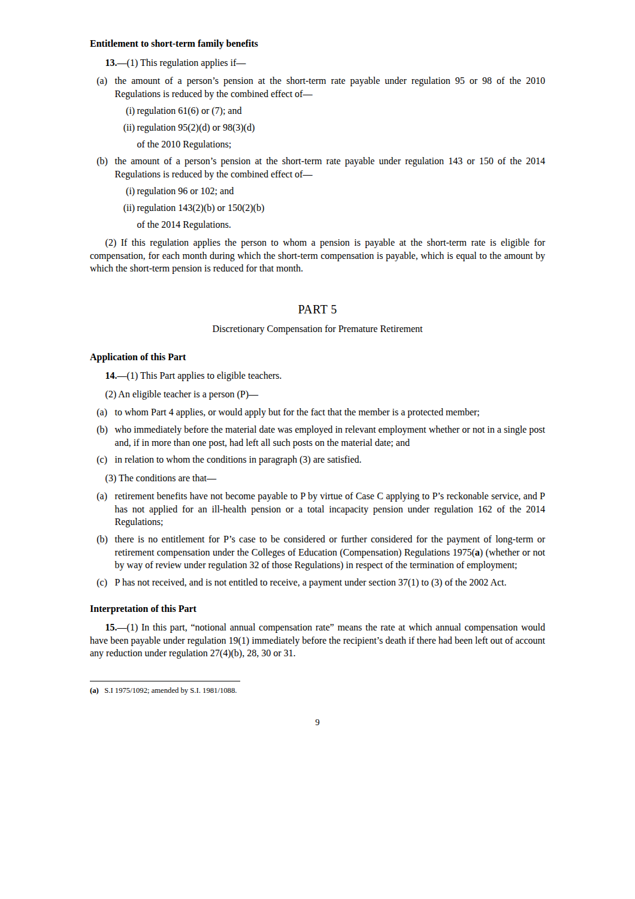Entitlement to short-term family benefits
13.—(1) This regulation applies if—
(a) the amount of a person’s pension at the short-term rate payable under regulation 95 or 98 of the 2010 Regulations is reduced by the combined effect of—
(i) regulation 61(6) or (7); and
(ii) regulation 95(2)(d) or 98(3)(d)
of the 2010 Regulations;
(b) the amount of a person’s pension at the short-term rate payable under regulation 143 or 150 of the 2014 Regulations is reduced by the combined effect of—
(i) regulation 96 or 102; and
(ii) regulation 143(2)(b) or 150(2)(b)
of the 2014 Regulations.
(2) If this regulation applies the person to whom a pension is payable at the short-term rate is eligible for compensation, for each month during which the short-term compensation is payable, which is equal to the amount by which the short-term pension is reduced for that month.
PART 5
Discretionary Compensation for Premature Retirement
Application of this Part
14.—(1) This Part applies to eligible teachers.
(2) An eligible teacher is a person (P)—
(a) to whom Part 4 applies, or would apply but for the fact that the member is a protected member;
(b) who immediately before the material date was employed in relevant employment whether or not in a single post and, if in more than one post, had left all such posts on the material date; and
(c) in relation to whom the conditions in paragraph (3) are satisfied.
(3) The conditions are that—
(a) retirement benefits have not become payable to P by virtue of Case C applying to P’s reckonable service, and P has not applied for an ill-health pension or a total incapacity pension under regulation 162 of the 2014 Regulations;
(b) there is no entitlement for P’s case to be considered or further considered for the payment of long-term or retirement compensation under the Colleges of Education (Compensation) Regulations 1975(a) (whether or not by way of review under regulation 32 of those Regulations) in respect of the termination of employment;
(c) P has not received, and is not entitled to receive, a payment under section 37(1) to (3) of the 2002 Act.
Interpretation of this Part
15.—(1) In this part, “notional annual compensation rate” means the rate at which annual compensation would have been payable under regulation 19(1) immediately before the recipient’s death if there had been left out of account any reduction under regulation 27(4)(b), 28, 30 or 31.
(a) S.I 1975/1092; amended by S.I. 1981/1088.
9